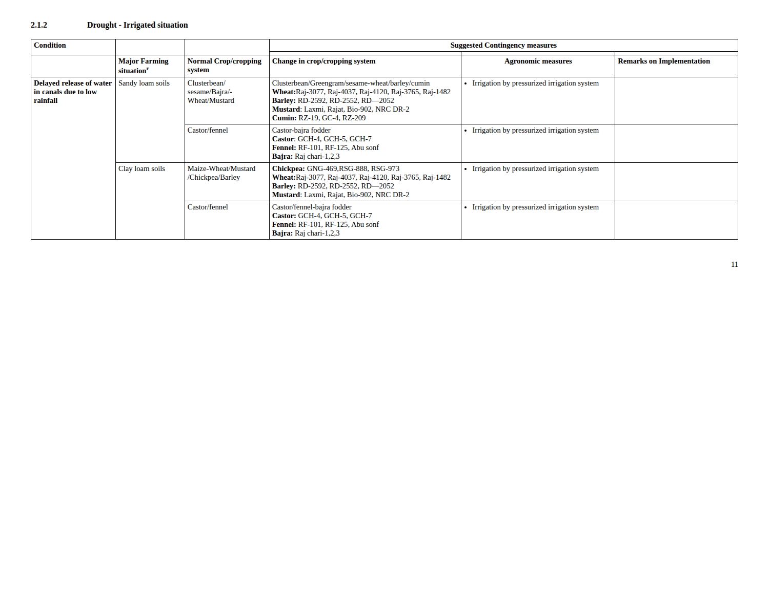2.1.2 Drought - Irrigated situation
| Condition | | | Suggested Contingency measures |
| --- | --- | --- | --- |
| | Major Farming situation r | Normal Crop/cropping system | Change in crop/cropping system | Agronomic measures | Remarks on Implementation |
| Delayed release of water in canals due to low rainfall | Sandy loam soils | Clusterbean/ sesame/Bajra/-Wheat/Mustard | Clusterbean/Greengram/sesame-wheat/barley/cumin Wheat: Raj-3077, Raj-4037, Raj-4120, Raj-3765, Raj-1482 Barley: RD-2592, RD-2552, RD—2052 Mustard : Laxmi, Rajat, Bio-902, NRC DR-2 Cumin: RZ-19, GC-4, RZ-209 | Irrigation by pressurized irrigation system | |
| Castor/fennel | Castor-bajra fodder Castor : GCH-4, GCH-5, GCH-7 Fennel: RF-101, RF-125, Abu sonf Bajra: Raj chari-1,2,3 | Irrigation by pressurized irrigation system | |
| Clay loam soils | Maize-Wheat/Mustard /Chickpea/Barley | Chickpea: GNG-469,RSG-888, RSG-973 Wheat: Raj-3077, Raj-4037, Raj-4120, Raj-3765, Raj-1482 Barley: RD-2592, RD-2552, RD—2052 Mustard : Laxmi, Rajat, Bio-902, NRC DR-2 | Irrigation by pressurized irrigation system | |
| Castor/fennel | Castor/fennel-bajra fodder Castor: GCH-4, GCH-5, GCH-7 Fennel: RF-101, RF-125, Abu sonf Bajra: Raj chari-1,2,3 | Irrigation by pressurized irrigation system | |
11